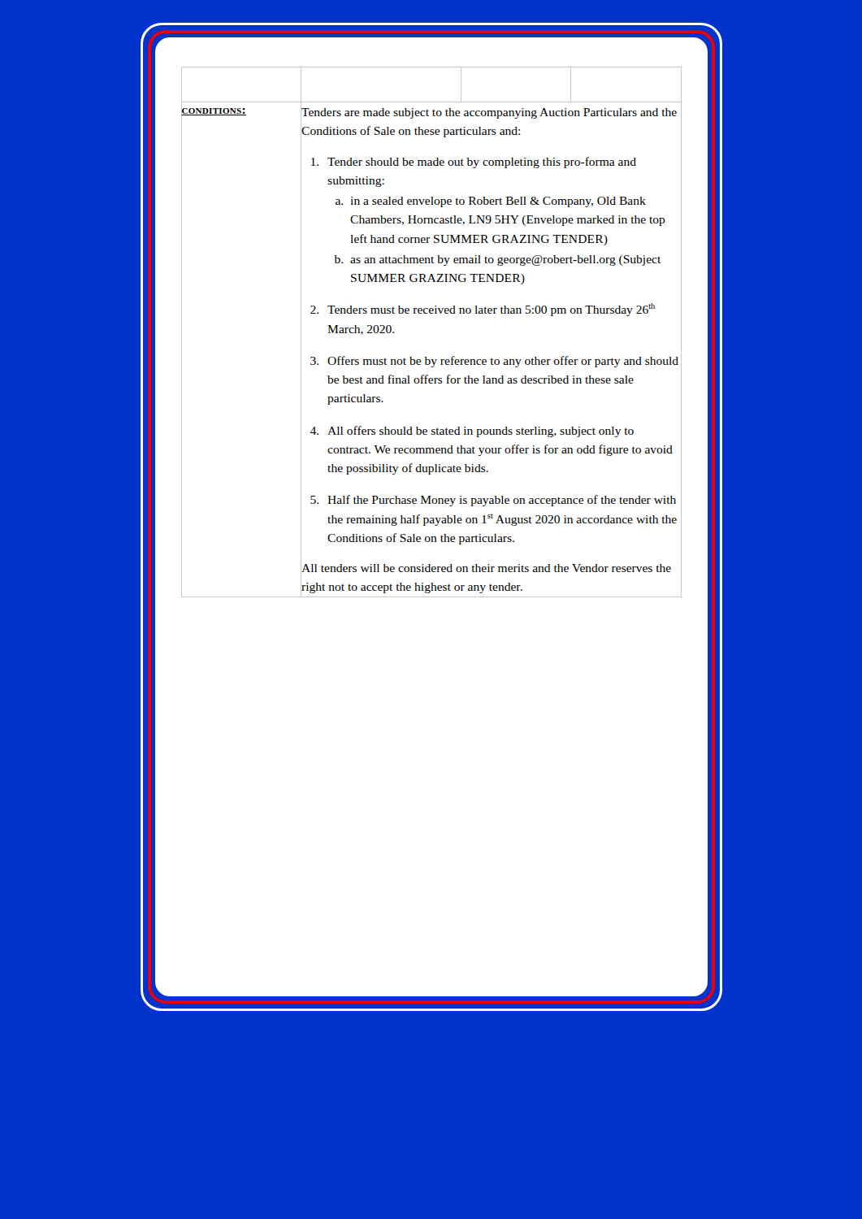| Conditions: | Tenders are made subject to the accompanying Auction Particulars and the Conditions of Sale on these particulars and: Tender should be made out by completing this pro-forma and submitting: in a sealed envelope to Robert Bell & Company, Old Bank Chambers, Horncastle, LN9 5HY (Envelope marked in the top left hand corner SUMMER GRAZING TENDER ) as an attachment by email to george@robert-bell.org (Subject SUMMER GRAZING TENDER ) Tenders must be received no later than 5:00 pm on Thursday 26 th March, 2020. Offers must not be by reference to any other offer or party and should be best and final offers for the land as described in these sale particulars. All offers should be stated in pounds sterling, subject only to contract. We recommend that your offer is for an odd figure to avoid the possibility of duplicate bids. Half the Purchase Money is payable on acceptance of the tender with the remaining half payable on 1 st August 2020 in accordance with the Conditions of Sale on the particulars. All tenders will be considered on their merits and the Vendor reserves the right not to accept the highest or any tender. |